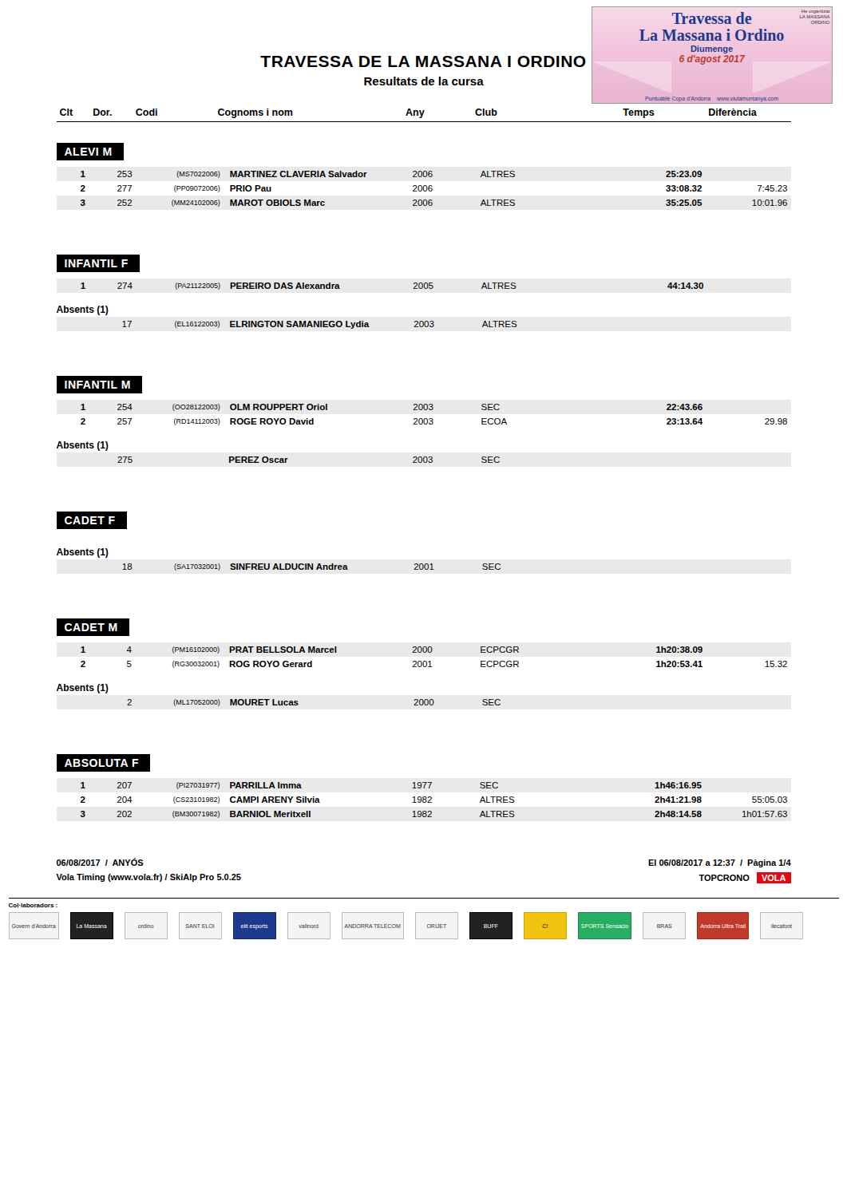He organitzat
LA MASSANA
ORDINO
Travessa de
La Massana i Ordino
Diumenge
6 d'agost 2017
Puntuable Copa d'Andorra www.viulamuntanya.com
TRAVESSA DE LA MASSANA I ORDINO
Resultats de la cursa
| Clt | Dor. | Codi | Cognoms i nom | Any | Club | Temps | Diferència |
| --- | --- | --- | --- | --- | --- | --- | --- |
ALEVI M
| 1 | 253 | (MS7022006) | MARTINEZ CLAVERIA Salvador | 2006 | ALTRES | 25:23.09 | |
| 2 | 277 | (PP09072006) | PRIO Pau | 2006 | | 33:08.32 | 7:45.23 |
| 3 | 252 | (MM24102006) | MAROT OBIOLS Marc | 2006 | ALTRES | 35:25.05 | 10:01.96 |
INFANTIL F
| 1 | 274 | (PA21122005) | PEREIRO DAS Alexandra | 2005 | ALTRES | 44:14.30 | |
Absents (1)
| | 17 | (EL16122003) | ELRINGTON SAMANIEGO Lydia | 2003 | ALTRES | | |
INFANTIL M
| 1 | 254 | (OO28122003) | OLM ROUPPERT Oriol | 2003 | SEC | 22:43.66 | |
| 2 | 257 | (RD14112003) | ROGE ROYO David | 2003 | ECOA | 23:13.64 | 29.98 |
Absents (1)
| | 275 | | PEREZ Oscar | 2003 | SEC | | |
CADET F
Absents (1)
| | 18 | (SA17032001) | SINFREU ALDUCIN Andrea | 2001 | SEC | | |
CADET M
| 1 | 4 | (PM16102000) | PRAT BELLSOLA Marcel | 2000 | ECPCGR | 1h20:38.09 | |
| 2 | 5 | (RG30032001) | ROG ROYO Gerard | 2001 | ECPCGR | 1h20:53.41 | 15.32 |
Absents (1)
| | 2 | (ML17052000) | MOURET Lucas | 2000 | SEC | | |
ABSOLUTA F
| 1 | 207 | (PI27031977) | PARRILLA Imma | 1977 | SEC | 1h46:16.95 | |
| 2 | 204 | (CS23101982) | CAMPI ARENY Silvia | 1982 | ALTRES | 2h41:21.98 | 55:05.03 |
| 3 | 202 | (BM30071982) | BARNIOL Meritxell | 1982 | ALTRES | 2h48:14.58 | 1h01:57.63 |
06/08/2017 / ANYÓS
El 06/08/2017 a 12:37 / Pàgina 1/4
Vola Timing (www.vola.fr) / SkiAlp Pro 5.0.25
TOPCRONO VOLA
Col·laboradors :
Govern d'Andorra
La Massana
ordino
SANT ELOI
elit esports
vallnord
ANDORRA TELECOM
ORIJET
BUFF
C!
SPORTS Sensacio
BRAS
Andorra Ultra Trail
llecafont